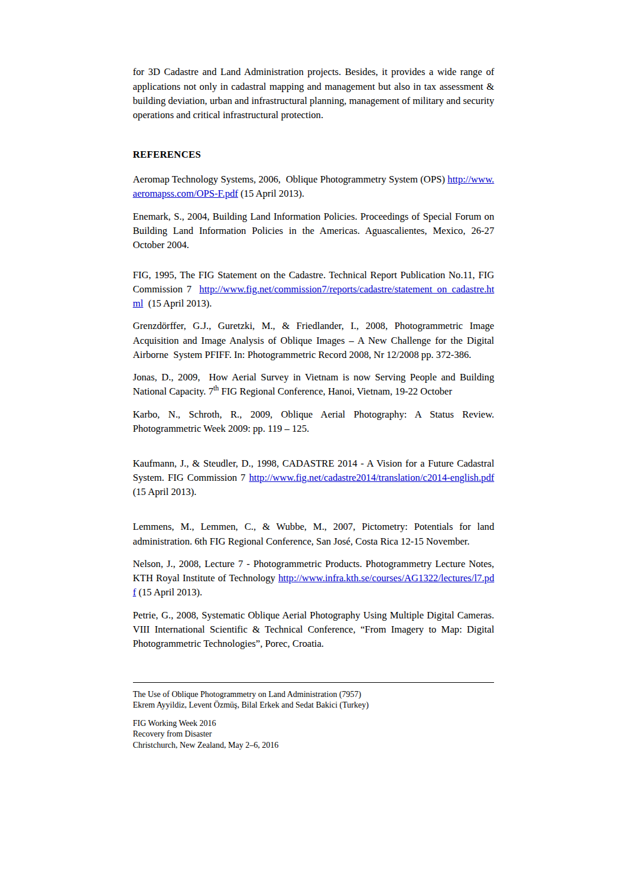for 3D Cadastre and Land Administration projects. Besides, it provides a wide range of applications not only in cadastral mapping and management but also in tax assessment & building deviation, urban and infrastructural planning, management of military and security operations and critical infrastructural protection.
REFERENCES
Aeromap Technology Systems, 2006, Oblique Photogrammetry System (OPS) http://www.aeromapss.com/OPS-F.pdf (15 April 2013).
Enemark, S., 2004, Building Land Information Policies. Proceedings of Special Forum on Building Land Information Policies in the Americas. Aguascalientes, Mexico, 26-27 October 2004.
FIG, 1995, The FIG Statement on the Cadastre. Technical Report Publication No.11, FIG Commission 7 http://www.fig.net/commission7/reports/cadastre/statement_on_cadastre.html (15 April 2013).
Grenzdörffer, G.J., Guretzki, M., & Friedlander, I., 2008, Photogrammetric Image Acquisition and Image Analysis of Oblique Images – A New Challenge for the Digital Airborne System PFIFF. In: Photogrammetric Record 2008, Nr 12/2008 pp. 372-386.
Jonas, D., 2009, How Aerial Survey in Vietnam is now Serving People and Building National Capacity. 7th FIG Regional Conference, Hanoi, Vietnam, 19-22 October
Karbo, N., Schroth, R., 2009, Oblique Aerial Photography: A Status Review. Photogrammetric Week 2009: pp. 119 – 125.
Kaufmann, J., & Steudler, D., 1998, CADASTRE 2014 - A Vision for a Future Cadastral System. FIG Commission 7 http://www.fig.net/cadastre2014/translation/c2014-english.pdf (15 April 2013).
Lemmens, M., Lemmen, C., & Wubbe, M., 2007, Pictometry: Potentials for land administration. 6th FIG Regional Conference, San José, Costa Rica 12-15 November.
Nelson, J., 2008, Lecture 7 - Photogrammetric Products. Photogrammetry Lecture Notes, KTH Royal Institute of Technology http://www.infra.kth.se/courses/AG1322/lectures/l7.pdf (15 April 2013).
Petrie, G., 2008, Systematic Oblique Aerial Photography Using Multiple Digital Cameras. VIII International Scientific & Technical Conference, “From Imagery to Map: Digital Photogrammetric Technologies”, Porec, Croatia.
The Use of Oblique Photogrammetry on Land Administration (7957)
Ekrem Ayyildiz, Levent Özmüş, Bilal Erkek and Sedat Bakici (Turkey)
FIG Working Week 2016
Recovery from Disaster
Christchurch, New Zealand, May 2–6, 2016